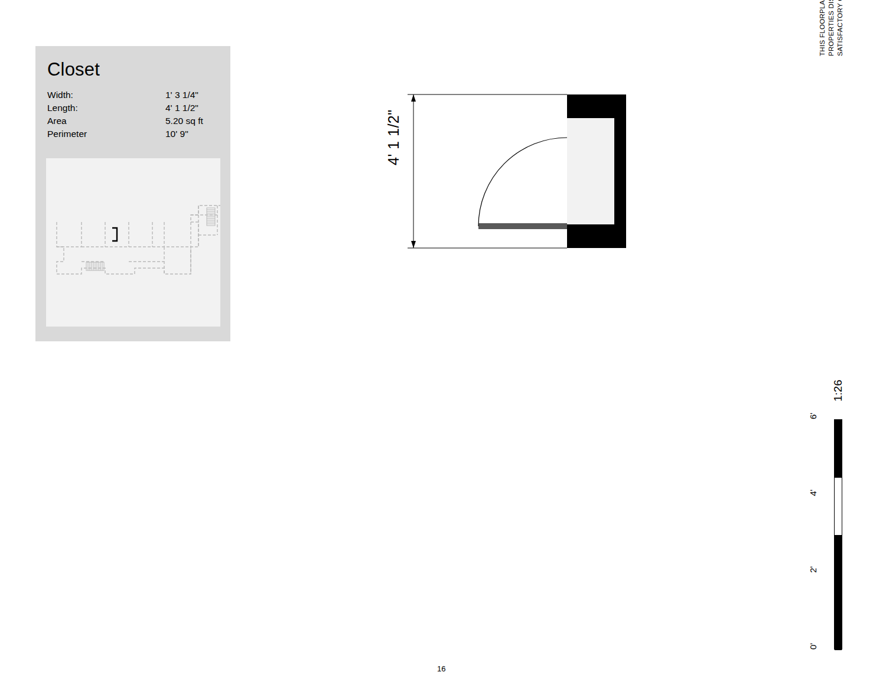Closet
| Width: | 1' 3 1/4" |
| Length: | 4' 1 1/2" |
| Area | 5.20 sq ft |
| Perimeter | 10' 9" |
4' 1 1/2"
THIS FLOORPLAN IS PROVIDED WITHOUT WARRANTY OF ANY KIND. NAZCA PROPERTIES DISCLAIMS ANY WARRANTY INCLUDING, WITHOUT LIMITATION, SATISFACTORY QUALITY OR ACCURACY OF DIMENSIONS.
1:26
6'
4'
2'
0'
16